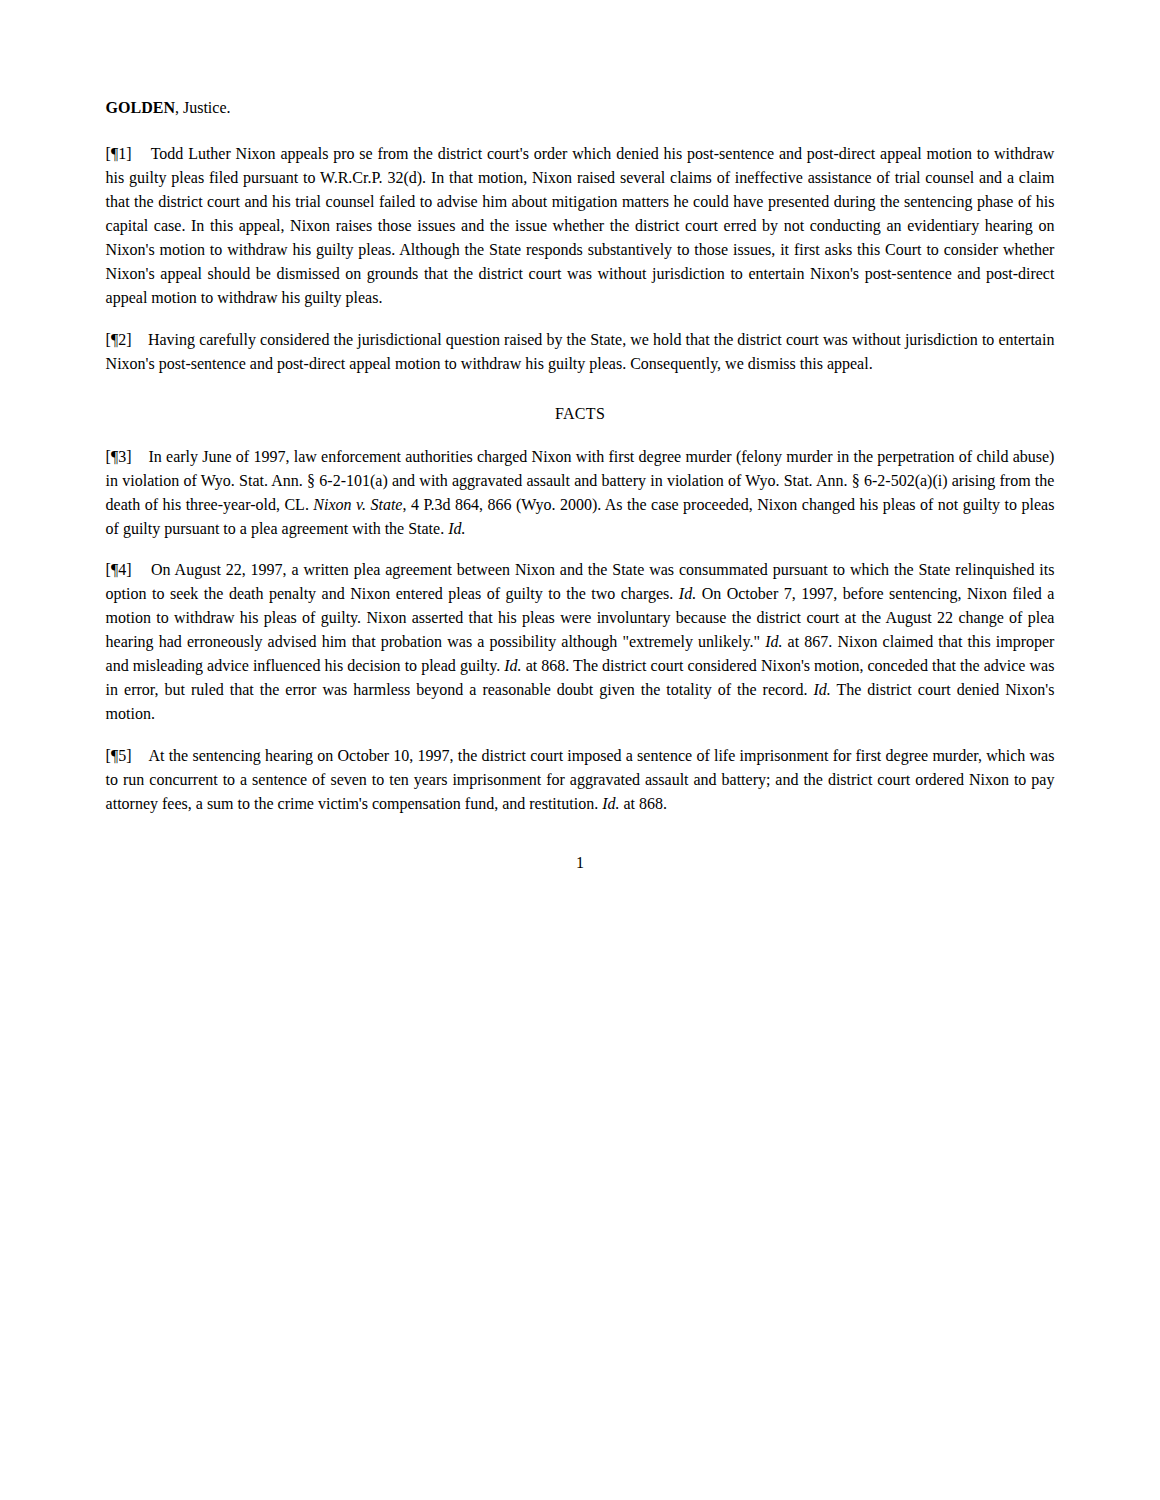GOLDEN, Justice.
[¶1] Todd Luther Nixon appeals pro se from the district court's order which denied his post-sentence and post-direct appeal motion to withdraw his guilty pleas filed pursuant to W.R.Cr.P. 32(d). In that motion, Nixon raised several claims of ineffective assistance of trial counsel and a claim that the district court and his trial counsel failed to advise him about mitigation matters he could have presented during the sentencing phase of his capital case. In this appeal, Nixon raises those issues and the issue whether the district court erred by not conducting an evidentiary hearing on Nixon's motion to withdraw his guilty pleas. Although the State responds substantively to those issues, it first asks this Court to consider whether Nixon's appeal should be dismissed on grounds that the district court was without jurisdiction to entertain Nixon's post-sentence and post-direct appeal motion to withdraw his guilty pleas.
[¶2] Having carefully considered the jurisdictional question raised by the State, we hold that the district court was without jurisdiction to entertain Nixon's post-sentence and post-direct appeal motion to withdraw his guilty pleas. Consequently, we dismiss this appeal.
FACTS
[¶3] In early June of 1997, law enforcement authorities charged Nixon with first degree murder (felony murder in the perpetration of child abuse) in violation of Wyo. Stat. Ann. § 6-2-101(a) and with aggravated assault and battery in violation of Wyo. Stat. Ann. § 6-2-502(a)(i) arising from the death of his three-year-old, CL. Nixon v. State, 4 P.3d 864, 866 (Wyo. 2000). As the case proceeded, Nixon changed his pleas of not guilty to pleas of guilty pursuant to a plea agreement with the State. Id.
[¶4] On August 22, 1997, a written plea agreement between Nixon and the State was consummated pursuant to which the State relinquished its option to seek the death penalty and Nixon entered pleas of guilty to the two charges. Id. On October 7, 1997, before sentencing, Nixon filed a motion to withdraw his pleas of guilty. Nixon asserted that his pleas were involuntary because the district court at the August 22 change of plea hearing had erroneously advised him that probation was a possibility although "extremely unlikely." Id. at 867. Nixon claimed that this improper and misleading advice influenced his decision to plead guilty. Id. at 868. The district court considered Nixon's motion, conceded that the advice was in error, but ruled that the error was harmless beyond a reasonable doubt given the totality of the record. Id. The district court denied Nixon's motion.
[¶5] At the sentencing hearing on October 10, 1997, the district court imposed a sentence of life imprisonment for first degree murder, which was to run concurrent to a sentence of seven to ten years imprisonment for aggravated assault and battery; and the district court ordered Nixon to pay attorney fees, a sum to the crime victim's compensation fund, and restitution. Id. at 868.
1